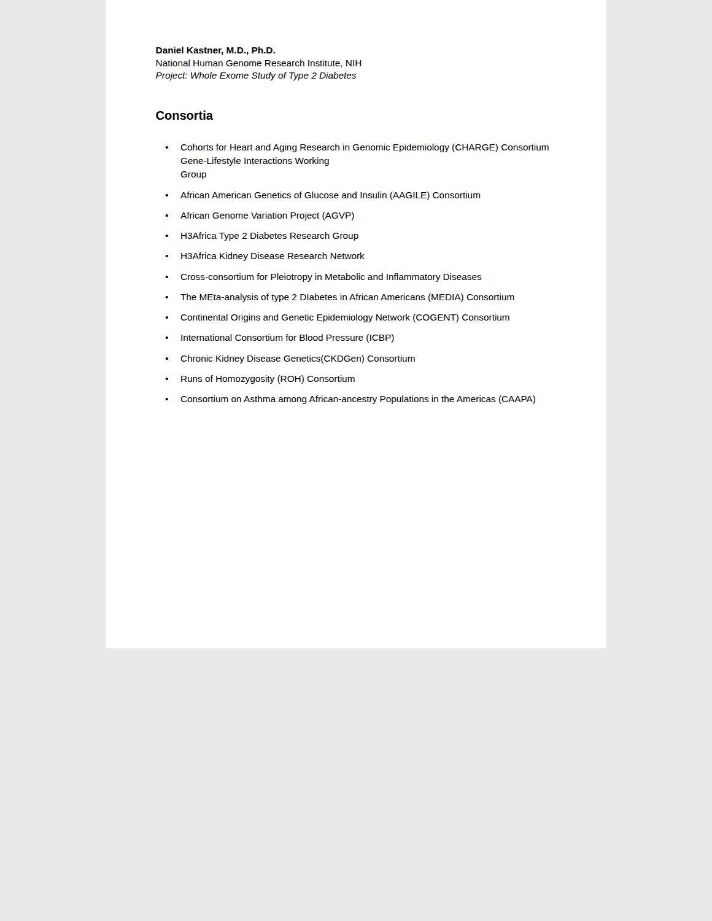Daniel Kastner, M.D., Ph.D.
National Human Genome Research Institute, NIH
Project: Whole Exome Study of Type 2 Diabetes
Consortia
Cohorts for Heart and Aging Research in Genomic Epidemiology (CHARGE) Consortium Gene-Lifestyle Interactions Working Group
African American Genetics of Glucose and Insulin (AAGILE) Consortium
African Genome Variation Project (AGVP)
H3Africa Type 2 Diabetes Research Group
H3Africa Kidney Disease Research Network
Cross-consortium for Pleiotropy in Metabolic and Inflammatory Diseases
The MEta-analysis of type 2 DIabetes in African Americans (MEDIA) Consortium
Continental Origins and Genetic Epidemiology Network (COGENT) Consortium
International Consortium for Blood Pressure (ICBP)
Chronic Kidney Disease Genetics(CKDGen) Consortium
Runs of Homozygosity (ROH) Consortium
Consortium on Asthma among African-ancestry Populations in the Americas (CAAPA)